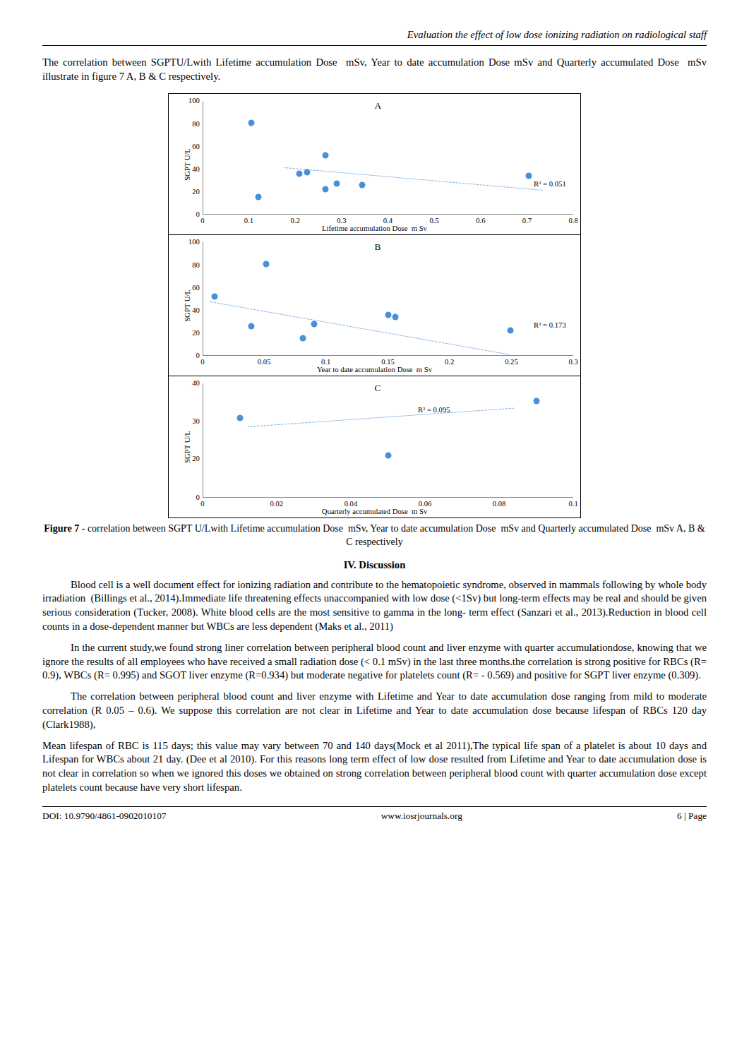Evaluation the effect of low dose ionizing radiation on radiological staff
The correlation between SGPTU/Lwith Lifetime accumulation Dose mSv, Year to date accumulation Dose mSv and Quarterly accumulated Dose mSv illustrate in figure 7 A, B & C respectively.
A
SGPT U/L
100 80 60 40 20 0
R² = 0.051
0 0.1 0.2 0.3 0.4 0.5 0.6 0.7 0.8
Lifetime accumulation Dose m Sv
B
SGPT U/L
100 80 60 40 20 0
R² = 0.173
0 0.05 0.1 0.15 0.2 0.25 0.3
Year to date accumulation Dose m Sv
C
SGPT U/L
40 30 20 0
R² = 0.095
0 0.02 0.04 0.06 0.08 0.1
Quarterly accumulated Dose m Sv
Figure 7 - correlation between SGPT U/Lwith Lifetime accumulation Dose mSv, Year to date accumulation Dose mSv and Quarterly accumulated Dose mSv A, B & C respectively
IV. Discussion
Blood cell is a well document effect for ionizing radiation and contribute to the hematopoietic syndrome, observed in mammals following by whole body irradiation (Billings et al., 2014).Immediate life threatening effects unaccompanied with low dose (<1Sv) but long-term effects may be real and should be given serious consideration (Tucker, 2008). White blood cells are the most sensitive to gamma in the long- term effect (Sanzari et al., 2013).Reduction in blood cell counts in a dose-dependent manner but WBCs are less dependent (Maks et al., 2011)
In the current study,we found strong liner correlation between peripheral blood count and liver enzyme with quarter accumulationdose, knowing that we ignore the results of all employees who have received a small radiation dose (< 0.1 mSv) in the last three months.the correlation is strong positive for RBCs (R= 0.9), WBCs (R= 0.995) and SGOT liver enzyme (R=0.934) but moderate negative for platelets count (R= - 0.569) and positive for SGPT liver enzyme (0.309).
The correlation between peripheral blood count and liver enzyme with Lifetime and Year to date accumulation dose ranging from mild to moderate correlation (R 0.05 – 0.6). We suppose this correlation are not clear in Lifetime and Year to date accumulation dose because lifespan of RBCs 120 day (Clark1988),
Mean lifespan of RBC is 115 days; this value may vary between 70 and 140 days(Mock et al 2011),The typical life span of a platelet is about 10 days and Lifespan for WBCs about 21 day. (Dee et al 2010). For this reasons long term effect of low dose resulted from Lifetime and Year to date accumulation dose is not clear in correlation so when we ignored this doses we obtained on strong correlation between peripheral blood count with quarter accumulation dose except platelets count because have very short lifespan.
DOI: 10.9790/4861-0902010107 www.iosrjournals.org 6 | Page